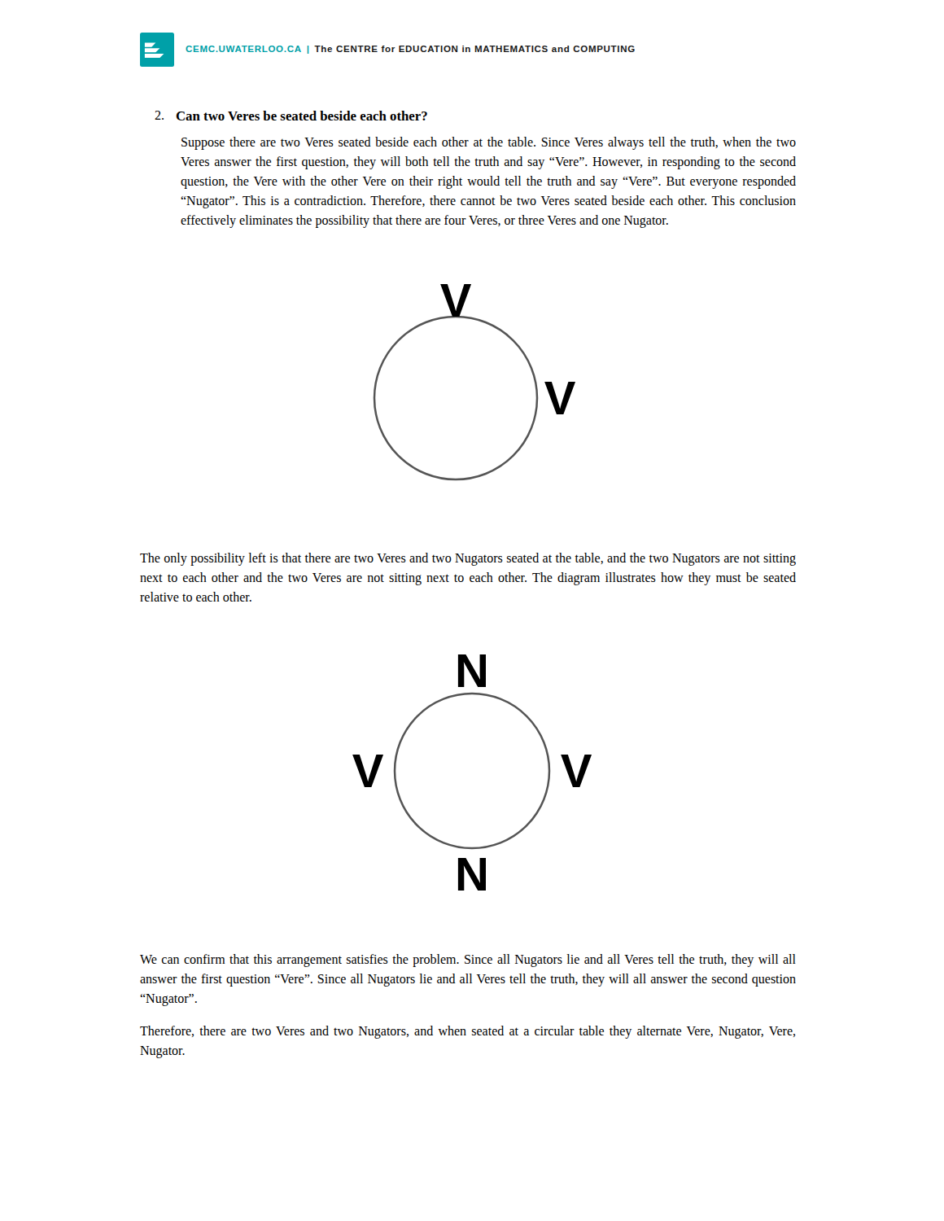CEMC.UWATERLOO.CA|The CENTRE for EDUCATION in MATHEMATICS and COMPUTING
2. Can two Veres be seated beside each other?
Suppose there are two Veres seated beside each other at the table. Since Veres always tell the truth, when the two Veres answer the first question, they will both tell the truth and say “Vere”. However, in responding to the second question, the Vere with the other Vere on their right would tell the truth and say “Vere”. But everyone responded “Nugator”. This is a contradiction. Therefore, there cannot be two Veres seated beside each other. This conclusion effectively eliminates the possibility that there are four Veres, or three Veres and one Nugator.
V V
The only possibility left is that there are two Veres and two Nugators seated at the table, and the two Nugators are not sitting next to each other and the two Veres are not sitting next to each other. The diagram illustrates how they must be seated relative to each other.
N V V N
We can confirm that this arrangement satisfies the problem. Since all Nugators lie and all Veres tell the truth, they will all answer the first question “Vere”. Since all Nugators lie and all Veres tell the truth, they will all answer the second question “Nugator”.
Therefore, there are two Veres and two Nugators, and when seated at a circular table they alternate Vere, Nugator, Vere, Nugator.